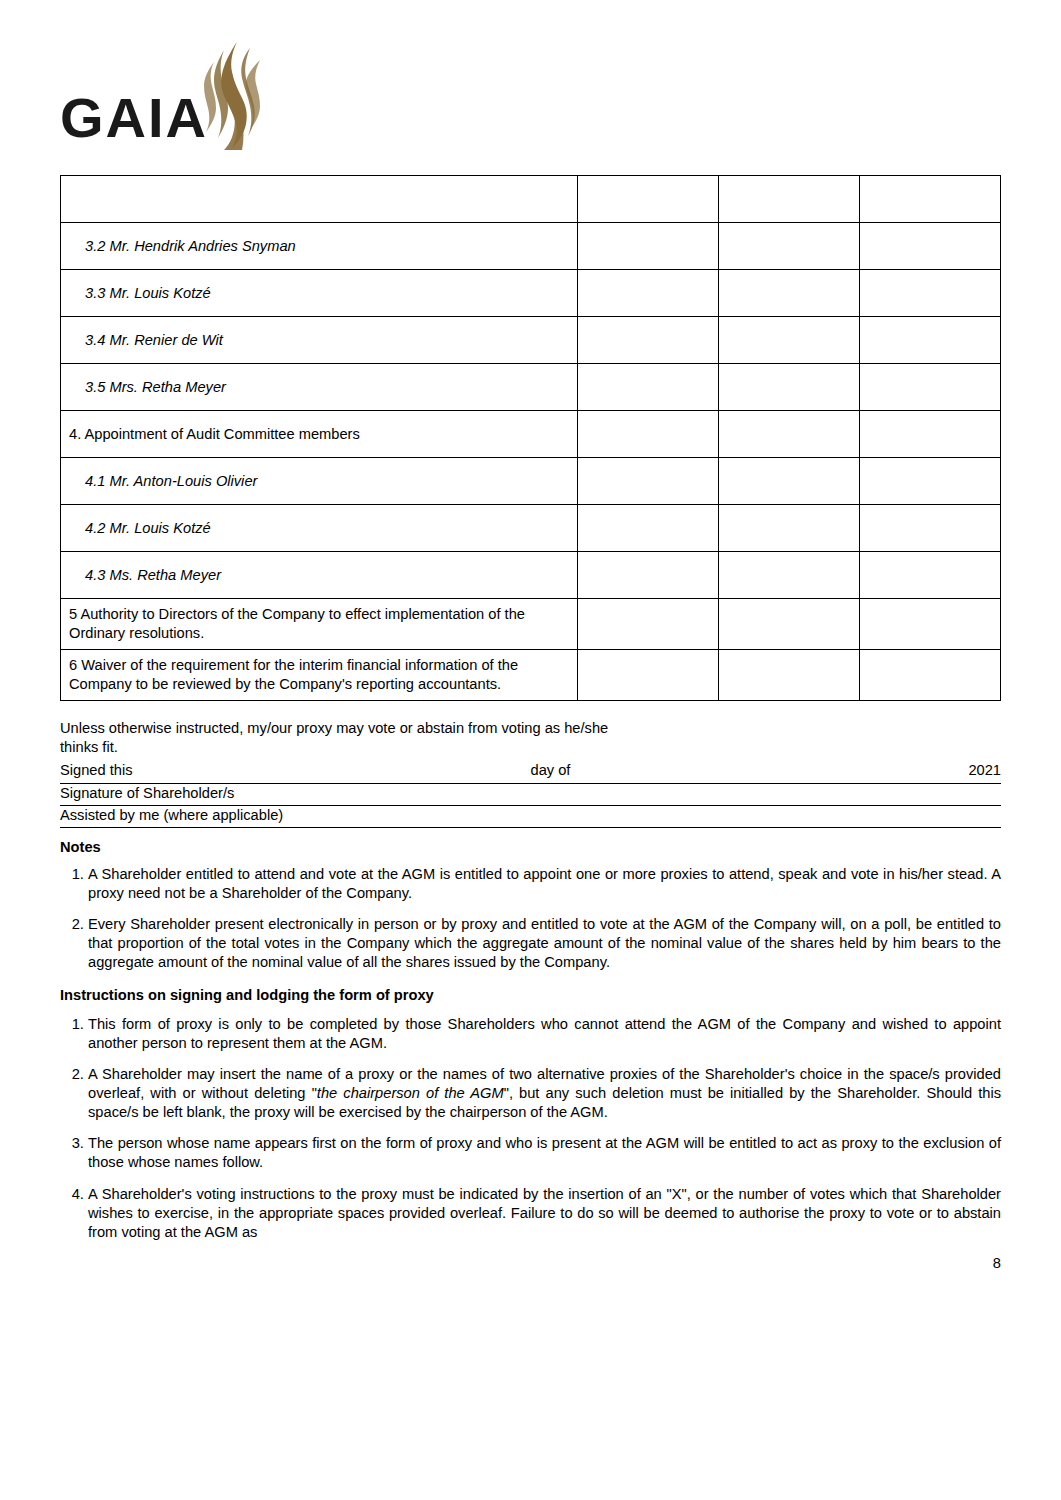GAIA
| 3.2 Mr. Hendrik Andries Snyman | | | |
| 3.3 Mr. Louis Kotzé | | | |
| 3.4 Mr. Renier de Wit | | | |
| 3.5 Mrs. Retha Meyer | | | |
| 4. Appointment of Audit Committee members | | | |
| 4.1 Mr. Anton-Louis Olivier | | | |
| 4.2 Mr. Louis Kotzé | | | |
| 4.3 Ms. Retha Meyer | | | |
| 5 Authority to Directors of the Company to effect implementation of the Ordinary resolutions. | | | |
| 6 Waiver of the requirement for the interim financial information of the Company to be reviewed by the Company's reporting accountants. | | | |
Unless otherwise instructed, my/our proxy may vote or abstain from voting as he/she
thinks fit.
Signed this day of 2021
Signature of Shareholder/s
Assisted by me (where applicable)
Notes
A Shareholder entitled to attend and vote at the AGM is entitled to appoint one or more proxies to attend, speak and vote in his/her stead. A proxy need not be a Shareholder of the Company.
Every Shareholder present electronically in person or by proxy and entitled to vote at the AGM of the Company will, on a poll, be entitled to that proportion of the total votes in the Company which the aggregate amount of the nominal value of the shares held by him bears to the aggregate amount of the nominal value of all the shares issued by the Company.
Instructions on signing and lodging the form of proxy
This form of proxy is only to be completed by those Shareholders who cannot attend the AGM of the Company and wished to appoint another person to represent them at the AGM.
A Shareholder may insert the name of a proxy or the names of two alternative proxies of the Shareholder's choice in the space/s provided overleaf, with or without deleting "the chairperson of the AGM", but any such deletion must be initialled by the Shareholder. Should this space/s be left blank, the proxy will be exercised by the chairperson of the AGM.
The person whose name appears first on the form of proxy and who is present at the AGM will be entitled to act as proxy to the exclusion of those whose names follow.
A Shareholder's voting instructions to the proxy must be indicated by the insertion of an "X", or the number of votes which that Shareholder wishes to exercise, in the appropriate spaces provided overleaf. Failure to do so will be deemed to authorise the proxy to vote or to abstain from voting at the AGM as
8